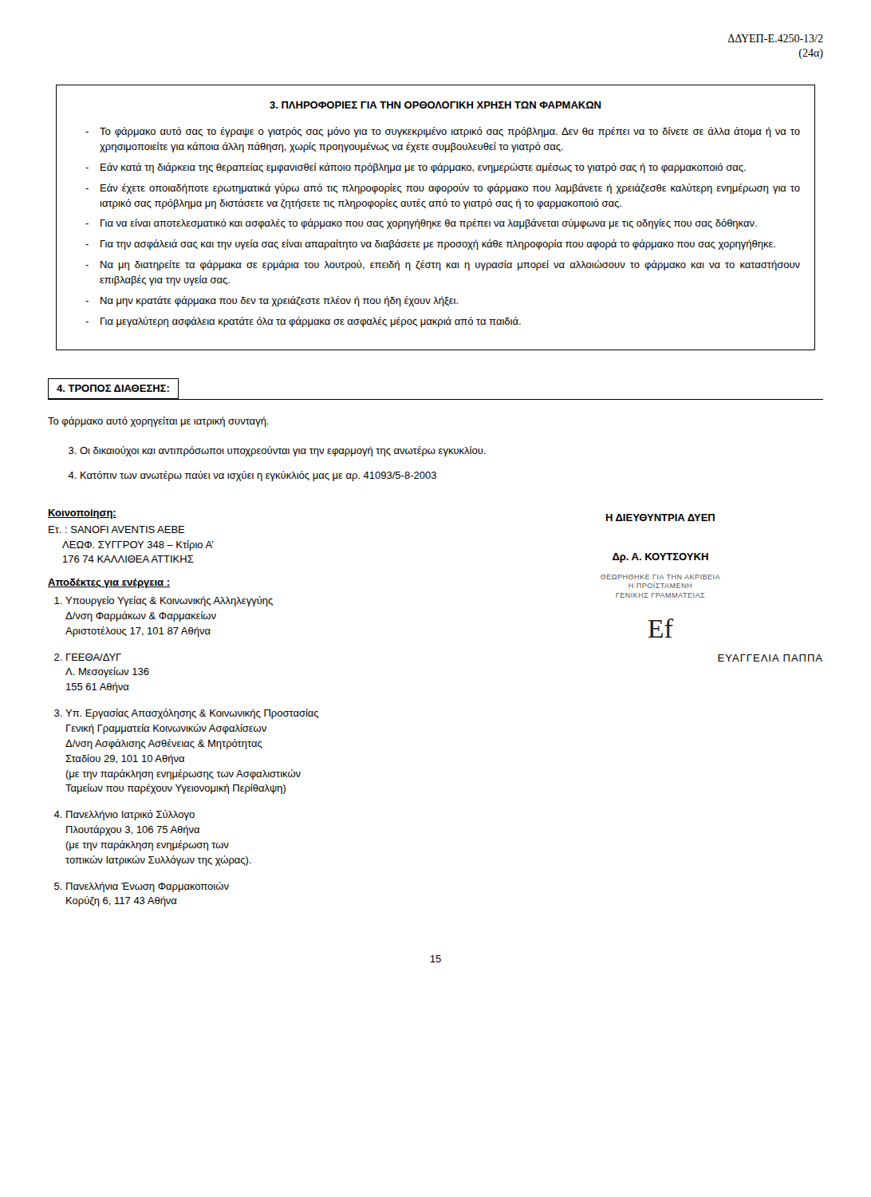ΔΔΥΕΠ-Ε.4250-13/2
(24α)
3. ΠΛΗΡΟΦΟΡΙΕΣ ΓΙΑ ΤΗΝ ΟΡΘΟΛΟΓΙΚΗ ΧΡΗΣΗ ΤΩΝ ΦΑΡΜΑΚΩΝ
Το φάρμακο αυτό σας το έγραψε ο γιατρός σας μόνο για το συγκεκριμένο ιατρικό σας πρόβλημα. Δεν θα πρέπει να το δίνετε σε άλλα άτομα ή να το χρησιμοποιείτε για κάποια άλλη πάθηση, χωρίς προηγουμένως να έχετε συμβουλευθεί το γιατρό σας.
Εάν κατά τη διάρκεια της θεραπείας εμφανισθεί κάποιο πρόβλημα με το φάρμακο, ενημερώστε αμέσως το γιατρό σας ή το φαρμακοποιό σας.
Εάν έχετε οποιαδήποτε ερωτηματικά γύρω από τις πληροφορίες που αφορούν το φάρμακο που λαμβάνετε ή χρειάζεσθε καλύτερη ενημέρωση για το ιατρικό σας πρόβλημα μη διστάσετε να ζητήσετε τις πληροφορίες αυτές από το γιατρό σας ή το φαρμακοποιό σας.
Για να είναι αποτελεσματικό και ασφαλές το φάρμακο που σας χορηγήθηκε θα πρέπει να λαμβάνεται σύμφωνα με τις οδηγίες που σας δόθηκαν.
Για την ασφάλειά σας και την υγεία σας είναι απαραίτητο να διαβάσετε με προσοχή κάθε πληροφορία που αφορά το φάρμακο που σας χορηγήθηκε.
Να μη διατηρείτε τα φάρμακα σε ερμάρια του λουτρού, επειδή η ζέστη και η υγρασία μπορεί να αλλοιώσουν το φάρμακο και να το καταστήσουν επιβλαβές για την υγεία σας.
Να μην κρατάτε φάρμακα που δεν τα χρειάζεστε πλέον ή που ήδη έχουν λήξει.
Για μεγαλύτερη ασφάλεια κρατάτε όλα τα φάρμακα σε ασφαλές μέρος μακριά από τα παιδιά.
4. ΤΡΟΠΟΣ ΔΙΑΘΕΣΗΣ:
Το φάρμακο αυτό χορηγείται με ιατρική συνταγή.
Οι δικαιούχοι και αντιπρόσωποι υποχρεούνται για την εφαρμογή της ανωτέρω εγκυκλίου.
Κατόπιν των ανωτέρω παύει να ισχύει η εγκύκλιός μας με αρ. 41093/5-8-2003
| Κοινοποίηση: Ετ. : SANOFI AVENTIS AEBE ΛΕΩΦ. ΣΥΓΓΡΟΥ 348 – Κτίριο Α’ 176 74 ΚΑΛΛΙΘΕΑ ΑΤΤΙΚΗΣ Αποδέκτες για ενέργεια : Υπουργείο Υγείας & Κοινωνικής Αλληλεγγύης Δ/νση Φαρμάκων & Φαρμακείων Αριστοτέλους 17, 101 87 Αθήνα ΓΕΕΘΑ/ΔΥΓ Λ. Μεσογείων 136 155 61 Αθήνα Υπ. Εργασίας Απασχόλησης & Κοινωνικής Προστασίας Γενική Γραμματεία Κοινωνικών Ασφαλίσεων Δ/νση Ασφάλισης Ασθένειας & Μητρότητας Σταδίου 29, 101 10 Αθήνα (με την παράκληση ενημέρωσης των Ασφαλιστικών Ταμείων που παρέχουν Υγειονομική Περίθαλψη) Πανελλήνιο Ιατρικό Σύλλογο Πλουτάρχου 3, 106 75 Αθήνα (με την παράκληση ενημέρωση των τοπικών Ιατρικών Συλλόγων της χώρας). Πανελλήνια Ένωση Φαρμακοποιών Κορύζη 6, 117 43 Αθήνα | Η ΔΙΕΥΘΥΝΤΡΙΑ ΔΥΕΠ Δρ. Α. ΚΟΥΤΣΟΥΚΗ ΘΕΩΡΗΘΗΚΕ ΓΙΑ ΤΗΝ ΑΚΡΙΒΕΙΑ Η ΠΡΟΪΣΤΑΜΕΝΗ ΓΕΝΙΚΗΣ ΓΡΑΜΜΑΤΕΙΑΣ Ef ΕΥΑΓΓΕΛΙΑ ΠΑΠΠΑ |
15